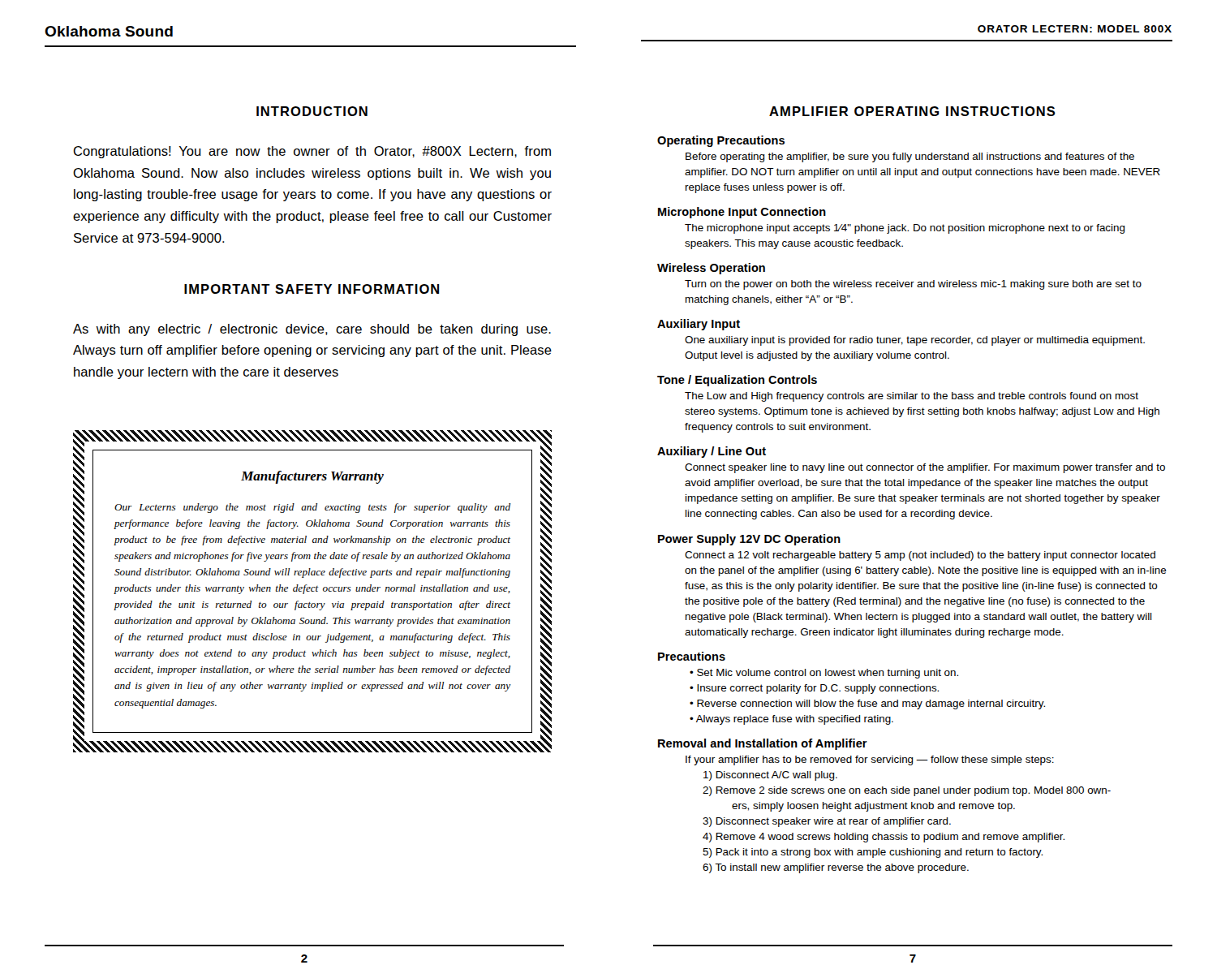Oklahoma Sound
ORATOR LECTERN: MODEL 800X
INTRODUCTION
Congratulations! You are now the owner of th Orator, #800X Lectern, from Oklahoma Sound. Now also includes wireless options built in. We wish you long-lasting trouble-free usage for years to come. If you have any questions or experience any difficulty with the product, please feel free to call our Customer Service at 973-594-9000.
IMPORTANT SAFETY INFORMATION
As with any electric / electronic device, care should be taken during use. Always turn off amplifier before opening or servicing any part of the unit. Please handle your lectern with the care it deserves
Manufacturers Warranty
Our Lecterns undergo the most rigid and exacting tests for superior quality and performance before leaving the factory. Oklahoma Sound Corporation warrants this product to be free from defective material and workmanship on the electronic product speakers and microphones for five years from the date of resale by an authorized Oklahoma Sound distributor. Oklahoma Sound will replace defective parts and repair malfunctioning products under this warranty when the defect occurs under normal installation and use, provided the unit is returned to our factory via prepaid transportation after direct authorization and approval by Oklahoma Sound. This warranty provides that examination of the returned product must disclose in our judgement, a manufacturing defect. This warranty does not extend to any product which has been subject to misuse, neglect, accident, improper installation, or where the serial number has been removed or defected and is given in lieu of any other warranty implied or expressed and will not cover any consequential damages.
AMPLIFIER OPERATING INSTRUCTIONS
Operating Precautions
Before operating the amplifier, be sure you fully understand all instructions and features of the amplifier. DO NOT turn amplifier on until all input and output connections have been made. NEVER replace fuses unless power is off.
Microphone Input Connection
The microphone input accepts 1⁄4" phone jack. Do not position microphone next to or facing speakers. This may cause acoustic feedback.
Wireless Operation
Turn on the power on both the wireless receiver and wireless mic-1 making sure both are set to matching chanels, either “A” or “B”.
Auxiliary Input
One auxiliary input is provided for radio tuner, tape recorder, cd player or multimedia equipment. Output level is adjusted by the auxiliary volume control.
Tone / Equalization Controls
The Low and High frequency controls are similar to the bass and treble controls found on most stereo systems. Optimum tone is achieved by first setting both knobs halfway; adjust Low and High frequency controls to suit environment.
Auxiliary / Line Out
Connect speaker line to navy line out connector of the amplifier. For maximum power transfer and to avoid amplifier overload, be sure that the total impedance of the speaker line matches the output impedance setting on amplifier. Be sure that speaker terminals are not shorted together by speaker line connecting cables. Can also be used for a recording device.
Power Supply 12V DC Operation
Connect a 12 volt rechargeable battery 5 amp (not included) to the battery input connector located on the panel of the amplifier (using 6' battery cable). Note the positive line is equipped with an in-line fuse, as this is the only polarity identifier. Be sure that the positive line (in-line fuse) is connected to the positive pole of the battery (Red terminal) and the negative line (no fuse) is connected to the negative pole (Black terminal). When lectern is plugged into a standard wall outlet, the battery will automatically recharge. Green indicator light illuminates during recharge mode.
Precautions
• Set Mic volume control on lowest when turning unit on.
• Insure correct polarity for D.C. supply connections.
• Reverse connection will blow the fuse and may damage internal circuitry.
• Always replace fuse with specified rating.
Removal and Installation of Amplifier
If your amplifier has to be removed for servicing — follow these simple steps:
1) Disconnect A/C wall plug.
2) Remove 2 side screws one on each side panel under podium top. Model 800 own-ers, simply loosen height adjustment knob and remove top.
3) Disconnect speaker wire at rear of amplifier card.
4) Remove 4 wood screws holding chassis to podium and remove amplifier.
5) Pack it into a strong box with ample cushioning and return to factory.
6) To install new amplifier reverse the above procedure.
2
7